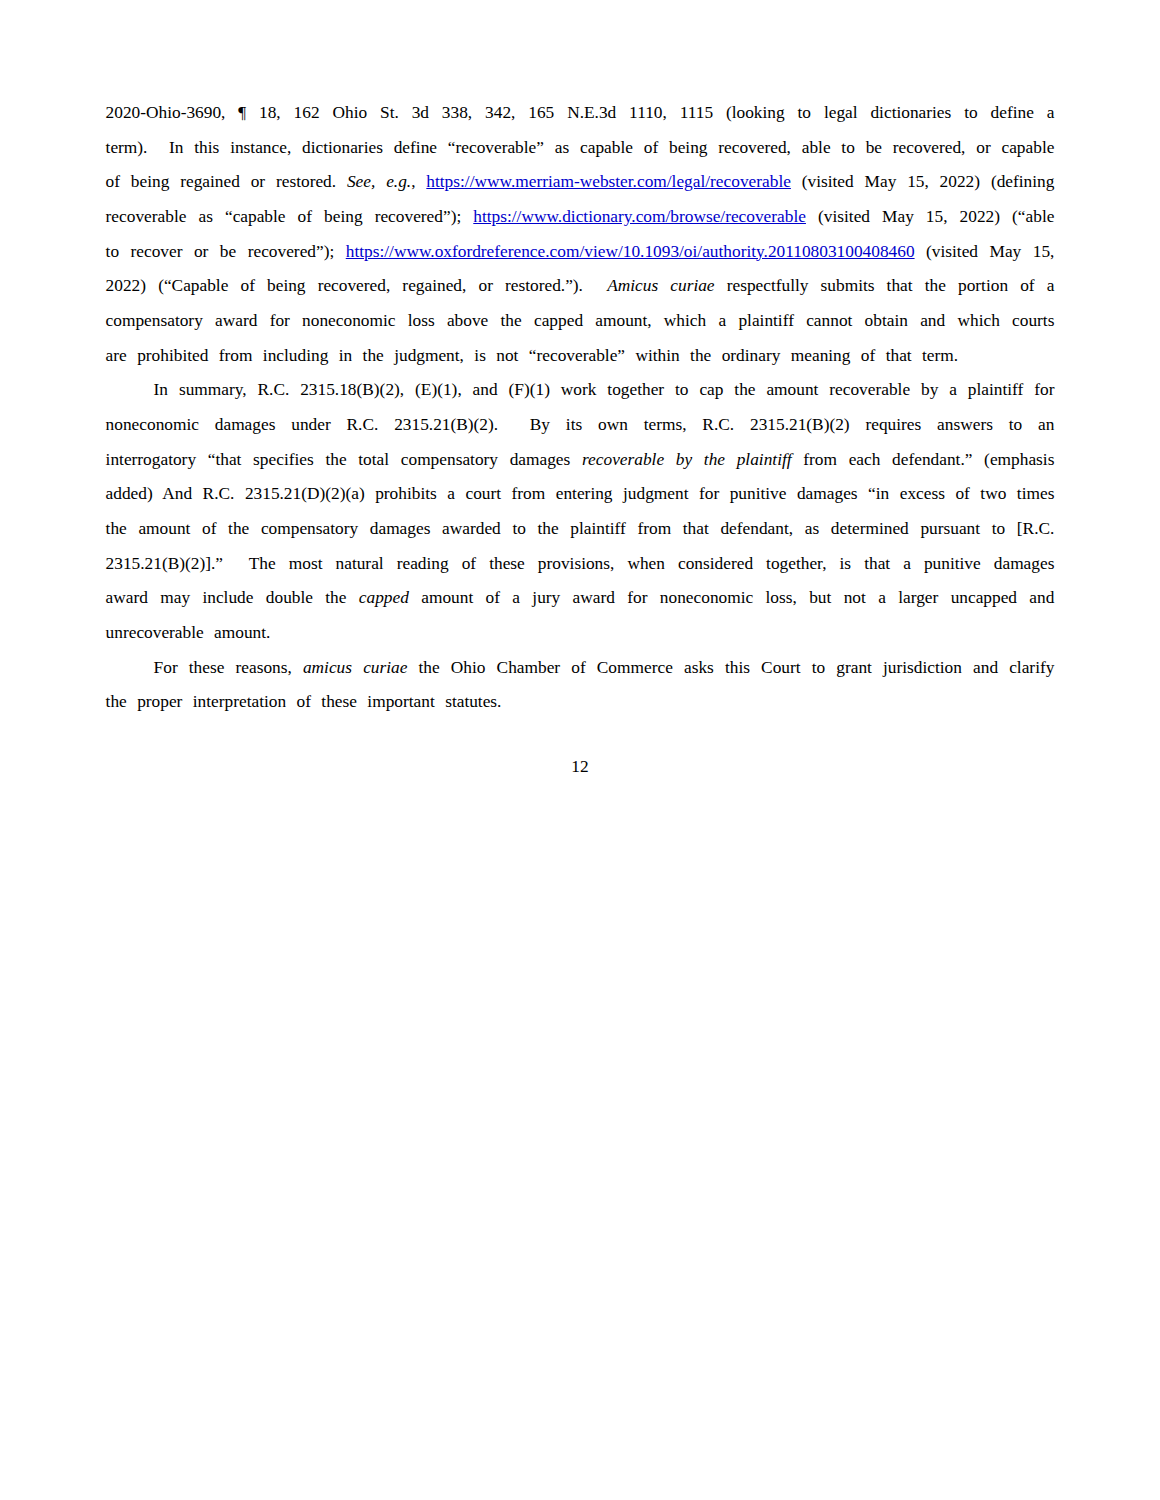2020-Ohio-3690, ¶ 18, 162 Ohio St. 3d 338, 342, 165 N.E.3d 1110, 1115 (looking to legal dictionaries to define a term). In this instance, dictionaries define “recoverable” as capable of being recovered, able to be recovered, or capable of being regained or restored. See, e.g., https://www.merriam-webster.com/legal/recoverable (visited May 15, 2022) (defining recoverable as “capable of being recovered”); https://www.dictionary.com/browse/recoverable (visited May 15, 2022) (“able to recover or be recovered”); https://www.oxfordreference.com/view/10.1093/oi/authority.20110803100408460 (visited May 15, 2022) (“Capable of being recovered, regained, or restored.”). Amicus curiae respectfully submits that the portion of a compensatory award for noneconomic loss above the capped amount, which a plaintiff cannot obtain and which courts are prohibited from including in the judgment, is not “recoverable” within the ordinary meaning of that term.
In summary, R.C. 2315.18(B)(2), (E)(1), and (F)(1) work together to cap the amount recoverable by a plaintiff for noneconomic damages under R.C. 2315.21(B)(2). By its own terms, R.C. 2315.21(B)(2) requires answers to an interrogatory “that specifies the total compensatory damages recoverable by the plaintiff from each defendant.” (emphasis added) And R.C. 2315.21(D)(2)(a) prohibits a court from entering judgment for punitive damages “in excess of two times the amount of the compensatory damages awarded to the plaintiff from that defendant, as determined pursuant to [R.C. 2315.21(B)(2)].” The most natural reading of these provisions, when considered together, is that a punitive damages award may include double the capped amount of a jury award for noneconomic loss, but not a larger uncapped and unrecoverable amount.
For these reasons, amicus curiae the Ohio Chamber of Commerce asks this Court to grant jurisdiction and clarify the proper interpretation of these important statutes.
12